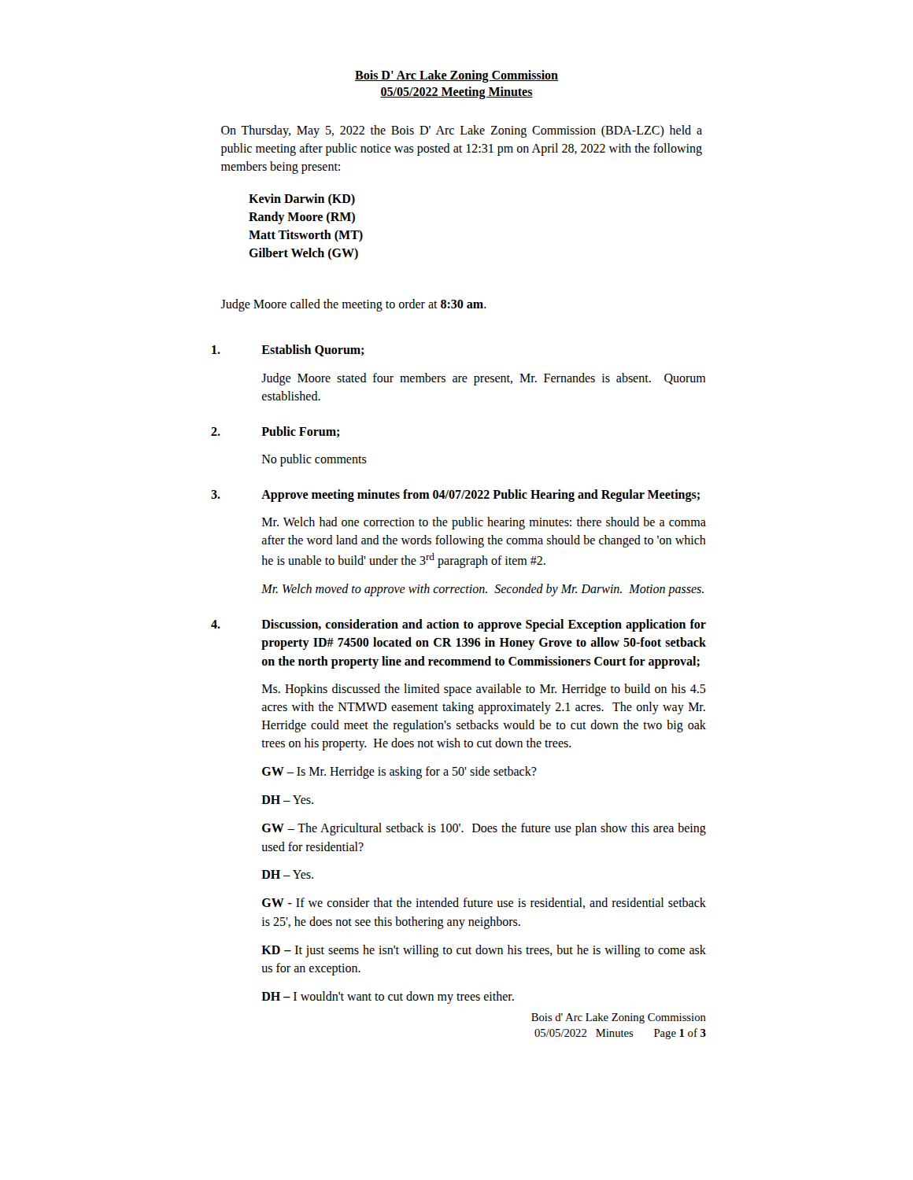Bois D' Arc Lake Zoning Commission 05/05/2022 Meeting Minutes
On Thursday, May 5, 2022 the Bois D' Arc Lake Zoning Commission (BDA-LZC) held a public meeting after public notice was posted at 12:31 pm on April 28, 2022 with the following members being present:
Kevin Darwin (KD)
Randy Moore (RM)
Matt Titsworth (MT)
Gilbert Welch (GW)
Judge Moore called the meeting to order at 8:30 am.
Establish Quorum;
Judge Moore stated four members are present, Mr. Fernandes is absent. Quorum established.
Public Forum;
No public comments
Approve meeting minutes from 04/07/2022 Public Hearing and Regular Meetings;
Mr. Welch had one correction to the public hearing minutes: there should be a comma after the word land and the words following the comma should be changed to 'on which he is unable to build' under the 3rd paragraph of item #2.
Mr. Welch moved to approve with correction. Seconded by Mr. Darwin. Motion passes.
Discussion, consideration and action to approve Special Exception application for property ID# 74500 located on CR 1396 in Honey Grove to allow 50-foot setback on the north property line and recommend to Commissioners Court for approval;
Ms. Hopkins discussed the limited space available to Mr. Herridge to build on his 4.5 acres with the NTMWD easement taking approximately 2.1 acres. The only way Mr. Herridge could meet the regulation's setbacks would be to cut down the two big oak trees on his property. He does not wish to cut down the trees.
GW – Is Mr. Herridge is asking for a 50' side setback?
DH – Yes.
GW – The Agricultural setback is 100'. Does the future use plan show this area being used for residential?
DH – Yes.
GW - If we consider that the intended future use is residential, and residential setback is 25', he does not see this bothering any neighbors.
KD – It just seems he isn't willing to cut down his trees, but he is willing to come ask us for an exception.
DH – I wouldn't want to cut down my trees either.
Bois d' Arc Lake Zoning Commission
05/05/2022 Minutes Page 1 of 3